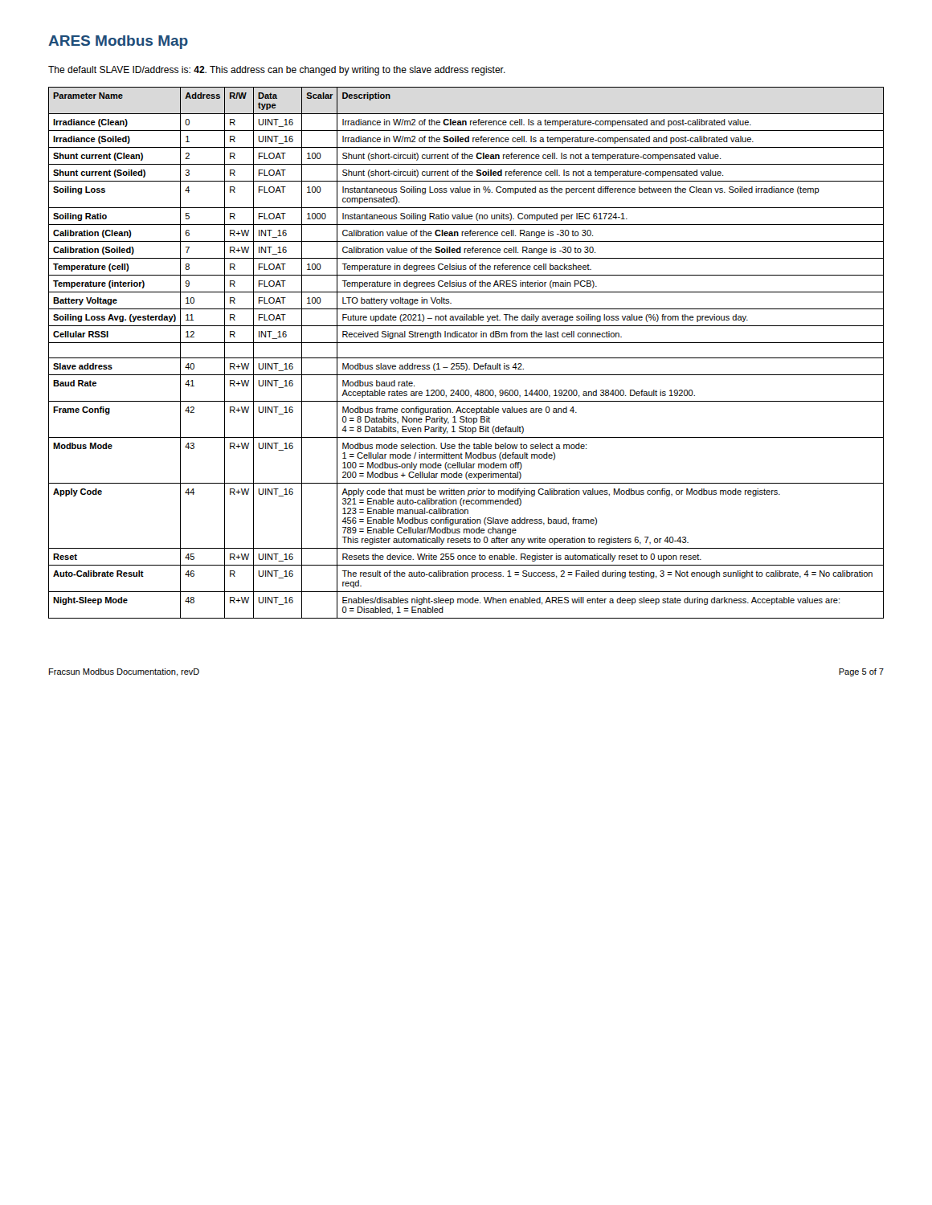ARES Modbus Map
The default SLAVE ID/address is: 42. This address can be changed by writing to the slave address register.
| Parameter Name | Address | R/W | Data type | Scalar | Description |
| --- | --- | --- | --- | --- | --- |
| Irradiance (Clean) | 0 | R | UINT_16 | | Irradiance in W/m2 of the Clean reference cell. Is a temperature-compensated and post-calibrated value. |
| Irradiance (Soiled) | 1 | R | UINT_16 | | Irradiance in W/m2 of the Soiled reference cell. Is a temperature-compensated and post-calibrated value. |
| Shunt current (Clean) | 2 | R | FLOAT | 100 | Shunt (short-circuit) current of the Clean reference cell. Is not a temperature-compensated value. |
| Shunt current (Soiled) | 3 | R | FLOAT | | Shunt (short-circuit) current of the Soiled reference cell. Is not a temperature-compensated value. |
| Soiling Loss | 4 | R | FLOAT | 100 | Instantaneous Soiling Loss value in %. Computed as the percent difference between the Clean vs. Soiled irradiance (temp compensated). |
| Soiling Ratio | 5 | R | FLOAT | 1000 | Instantaneous Soiling Ratio value (no units). Computed per IEC 61724-1. |
| Calibration (Clean) | 6 | R+W | INT_16 | | Calibration value of the Clean reference cell. Range is -30 to 30. |
| Calibration (Soiled) | 7 | R+W | INT_16 | | Calibration value of the Soiled reference cell. Range is -30 to 30. |
| Temperature (cell) | 8 | R | FLOAT | 100 | Temperature in degrees Celsius of the reference cell backsheet. |
| Temperature (interior) | 9 | R | FLOAT | | Temperature in degrees Celsius of the ARES interior (main PCB). |
| Battery Voltage | 10 | R | FLOAT | 100 | LTO battery voltage in Volts. |
| Soiling Loss Avg. (yesterday) | 11 | R | FLOAT | | Future update (2021) – not available yet. The daily average soiling loss value (%) from the previous day. |
| Cellular RSSI | 12 | R | INT_16 | | Received Signal Strength Indicator in dBm from the last cell connection. |
| Slave address | 40 | R+W | UINT_16 | | Modbus slave address (1 – 255). Default is 42. |
| Baud Rate | 41 | R+W | UINT_16 | | Modbus baud rate. Acceptable rates are 1200, 2400, 4800, 9600, 14400, 19200, and 38400. Default is 19200. |
| Frame Config | 42 | R+W | UINT_16 | | Modbus frame configuration. Acceptable values are 0 and 4. 0 = 8 Databits, None Parity, 1 Stop Bit 4 = 8 Databits, Even Parity, 1 Stop Bit (default) |
| Modbus Mode | 43 | R+W | UINT_16 | | Modbus mode selection. Use the table below to select a mode: 1 = Cellular mode / intermittent Modbus (default mode) 100 = Modbus-only mode (cellular modem off) 200 = Modbus + Cellular mode (experimental) |
| Apply Code | 44 | R+W | UINT_16 | | Apply code that must be written prior to modifying Calibration values, Modbus config, or Modbus mode registers. 321 = Enable auto-calibration (recommended) 123 = Enable manual-calibration 456 = Enable Modbus configuration (Slave address, baud, frame) 789 = Enable Cellular/Modbus mode change This register automatically resets to 0 after any write operation to registers 6, 7, or 40-43. |
| Reset | 45 | R+W | UINT_16 | | Resets the device. Write 255 once to enable. Register is automatically reset to 0 upon reset. |
| Auto-Calibrate Result | 46 | R | UINT_16 | | The result of the auto-calibration process. 1 = Success, 2 = Failed during testing, 3 = Not enough sunlight to calibrate, 4 = No calibration reqd. |
| Night-Sleep Mode | 48 | R+W | UINT_16 | | Enables/disables night-sleep mode. When enabled, ARES will enter a deep sleep state during darkness. Acceptable values are: 0 = Disabled, 1 = Enabled |
Fracsun Modbus Documentation, revD Page 5 of 7